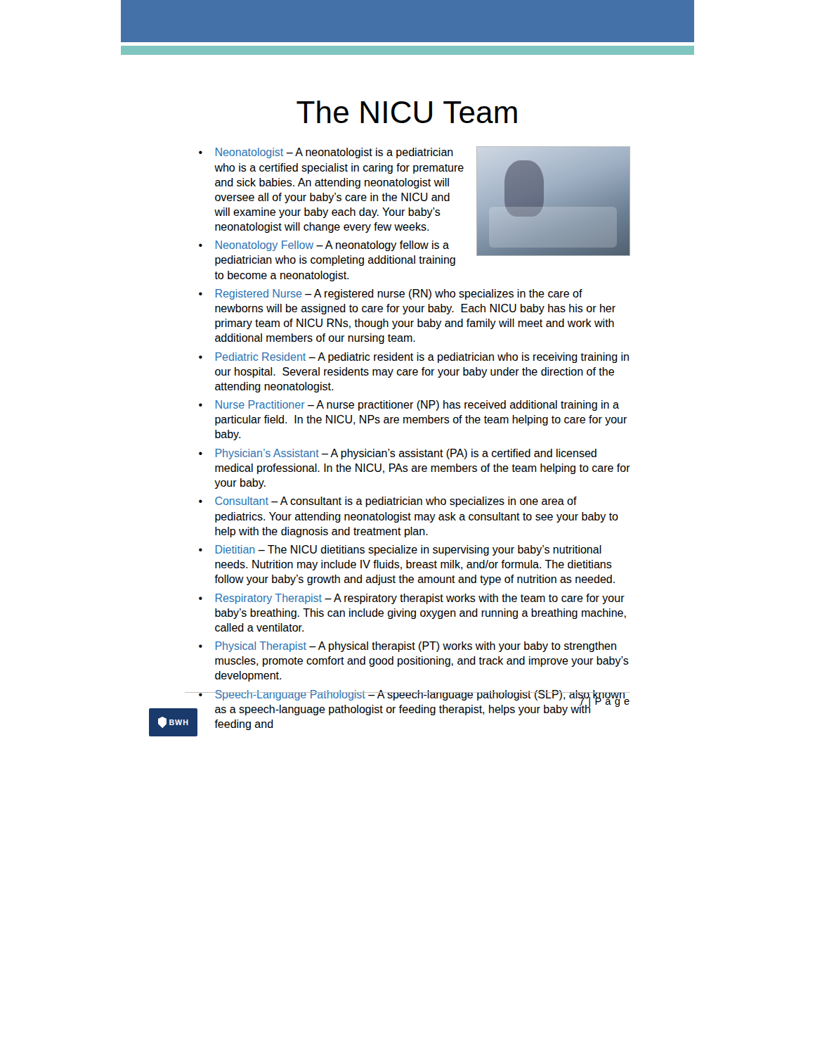The NICU Team
Neonatologist – A neonatologist is a pediatrician who is a certified specialist in caring for premature and sick babies. An attending neonatologist will oversee all of your baby’s care in the NICU and will examine your baby each day. Your baby’s neonatologist will change every few weeks.
Neonatology Fellow – A neonatology fellow is a pediatrician who is completing additional training to become a neonatologist.
Registered Nurse – A registered nurse (RN) who specializes in the care of newborns will be assigned to care for your baby. Each NICU baby has his or her primary team of NICU RNs, though your baby and family will meet and work with additional members of our nursing team.
Pediatric Resident – A pediatric resident is a pediatrician who is receiving training in our hospital. Several residents may care for your baby under the direction of the attending neonatologist.
Nurse Practitioner – A nurse practitioner (NP) has received additional training in a particular field. In the NICU, NPs are members of the team helping to care for your baby.
Physician’s Assistant – A physician’s assistant (PA) is a certified and licensed medical professional. In the NICU, PAs are members of the team helping to care for your baby.
Consultant – A consultant is a pediatrician who specializes in one area of pediatrics. Your attending neonatologist may ask a consultant to see your baby to help with the diagnosis and treatment plan.
Dietitian – The NICU dietitians specialize in supervising your baby’s nutritional needs. Nutrition may include IV fluids, breast milk, and/or formula. The dietitians follow your baby’s growth and adjust the amount and type of nutrition as needed.
Respiratory Therapist – A respiratory therapist works with the team to care for your baby’s breathing. This can include giving oxygen and running a breathing machine, called a ventilator.
Physical Therapist – A physical therapist (PT) works with your baby to strengthen muscles, promote comfort and good positioning, and track and improve your baby’s development.
Speech-Language Pathologist – A speech-language pathologist (SLP), also known as a speech-language pathologist or feeding therapist, helps your baby with feeding and
7 | P a g e
BWH